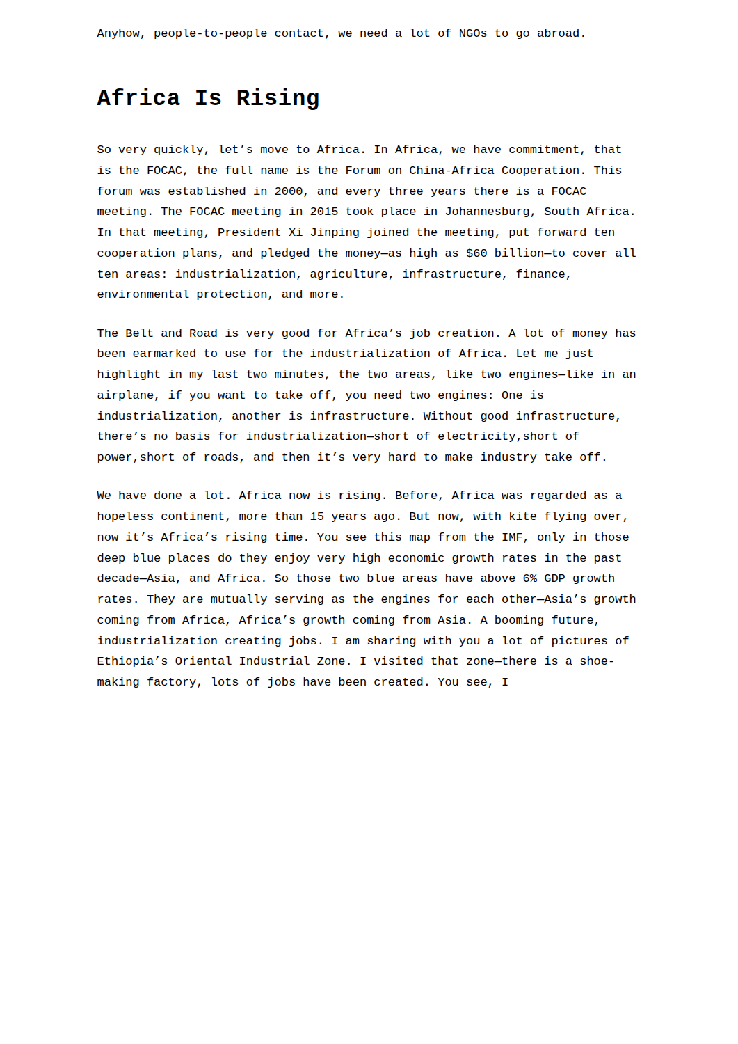Anyhow, people-to-people contact, we need a lot of NGOs to go abroad.
Africa Is Rising
So very quickly, let’s move to Africa. In Africa, we have commitment, that is the FOCAC, the full name is the Forum on China-Africa Cooperation. This forum was established in 2000, and every three years there is a FOCAC meeting. The FOCAC meeting in 2015 took place in Johannesburg, South Africa. In that meeting, President Xi Jinping joined the meeting, put forward ten cooperation plans, and pledged the money—as high as $60 billion—to cover all ten areas: industrialization, agriculture, infrastructure, finance, environmental protection, and more.
The Belt and Road is very good for Africa’s job creation. A lot of money has been earmarked to use for the industrialization of Africa. Let me just highlight in my last two minutes, the two areas, like two engines—like in an airplane, if you want to take off, you need two engines: One is industrialization, another is infrastructure. Without good infrastructure, there’s no basis for industrialization—short of electricity,short of power,short of roads, and then it’s very hard to make industry take off.
We have done a lot. Africa now is rising. Before, Africa was regarded as a hopeless continent, more than 15 years ago. But now, with kite flying over, now it’s Africa’s rising time. You see this map from the IMF, only in those deep blue places do they enjoy very high economic growth rates in the past decade—Asia, and Africa. So those two blue areas have above 6% GDP growth rates. They are mutually serving as the engines for each other—Asia’s growth coming from Africa, Africa’s growth coming from Asia. A booming future, industrialization creating jobs. I am sharing with you a lot of pictures of Ethiopia’s Oriental Industrial Zone. I visited that zone—there is a shoe-making factory, lots of jobs have been created. You see, I